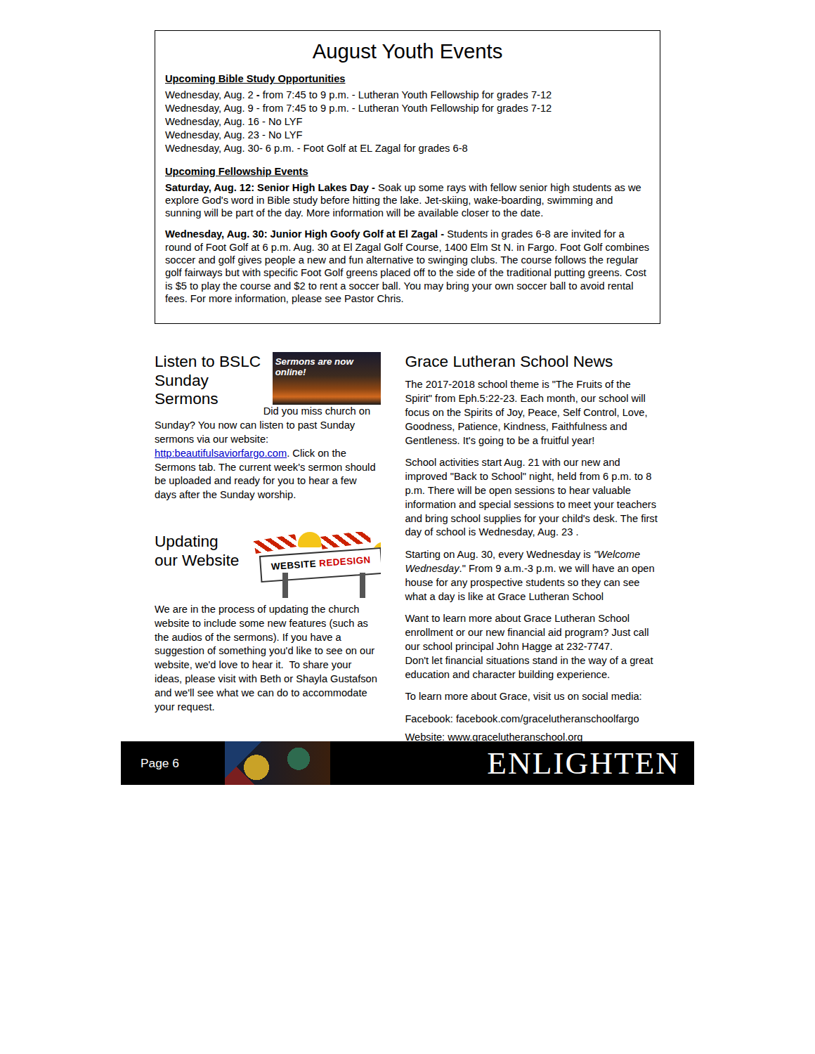August Youth Events
Upcoming Bible Study Opportunities
Wednesday, Aug. 2 - from 7:45 to 9 p.m. - Lutheran Youth Fellowship for grades 7-12
Wednesday, Aug. 9 - from 7:45 to 9 p.m. - Lutheran Youth Fellowship for grades 7-12
Wednesday, Aug. 16 - No LYF
Wednesday, Aug. 23 - No LYF
Wednesday, Aug. 30- 6 p.m. - Foot Golf at EL Zagal for grades 6-8
Upcoming Fellowship Events
Saturday, Aug. 12: Senior High Lakes Day - Soak up some rays with fellow senior high students as we explore God's word in Bible study before hitting the lake. Jet-skiing, wake-boarding, swimming and sunning will be part of the day. More information will be available closer to the date.
Wednesday, Aug. 30: Junior High Goofy Golf at El Zagal - Students in grades 6-8 are invited for a round of Foot Golf at 6 p.m. Aug. 30 at El Zagal Golf Course, 1400 Elm St N. in Fargo. Foot Golf combines soccer and golf gives people a new and fun alternative to swinging clubs. The course follows the regular golf fairways but with specific Foot Golf greens placed off to the side of the traditional putting greens. Cost is $5 to play the course and $2 to rent a soccer ball. You may bring your own soccer ball to avoid rental fees. For more information, please see Pastor Chris.
Listen to BSLC Sunday Sermons
Sermons are now online!
Did you miss church on Sunday? You now can listen to past Sunday sermons via our website: http:beautifulsaviorfargo.com. Click on the Sermons tab. The current week's sermon should be uploaded and ready for you to hear a few days after the Sunday worship.
Updating our Website
WEBSITE REDESIGN
We are in the process of updating the church website to include some new features (such as the audios of the sermons). If you have a suggestion of something you'd like to see on our website, we'd love to hear it. To share your ideas, please visit with Beth or Shayla Gustafson and we'll see what we can do to accommodate your request.
Grace Lutheran School News
The 2017-2018 school theme is "The Fruits of the Spirit" from Eph.5:22-23. Each month, our school will focus on the Spirits of Joy, Peace, Self Control, Love, Goodness, Patience, Kindness, Faithfulness and Gentleness. It's going to be a fruitful year!
School activities start Aug. 21 with our new and improved "Back to School" night, held from 6 p.m. to 8 p.m. There will be open sessions to hear valuable information and special sessions to meet your teachers and bring school supplies for your child's desk. The first day of school is Wednesday, Aug. 23 .
Starting on Aug. 30, every Wednesday is "Welcome Wednesday." From 9 a.m.-3 p.m. we will have an open house for any prospective students so they can see what a day is like at Grace Lutheran School
Want to learn more about Grace Lutheran School enrollment or our new financial aid program? Just call our school principal John Hagge at 232-7747.
Don't let financial situations stand in the way of a great education and character building experience.
To learn more about Grace, visit us on social media:
Facebook: facebook.com/gracelutheranschoolfargo
Website: www.gracelutheranschool.org
Blog: http//gracelutheranschoolfargo.blogspot.com/
Instagram: Gracelutheranfargo
Page 6
ENLIGHTEN